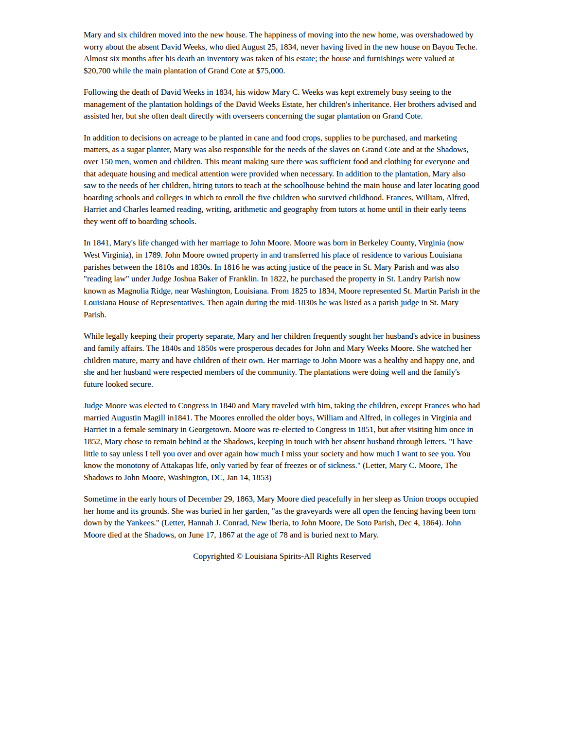Mary and six children moved into the new house. The happiness of moving into the new home, was overshadowed by worry about the absent David Weeks, who died August 25, 1834, never having lived in the new house on Bayou Teche. Almost six months after his death an inventory was taken of his estate; the house and furnishings were valued at $20,700 while the main plantation of Grand Cote at $75,000.
Following the death of David Weeks in 1834, his widow Mary C. Weeks was kept extremely busy seeing to the management of the plantation holdings of the David Weeks Estate, her children's inheritance. Her brothers advised and assisted her, but she often dealt directly with overseers concerning the sugar plantation on Grand Cote.
In addition to decisions on acreage to be planted in cane and food crops, supplies to be purchased, and marketing matters, as a sugar planter, Mary was also responsible for the needs of the slaves on Grand Cote and at the Shadows, over 150 men, women and children. This meant making sure there was sufficient food and clothing for everyone and that adequate housing and medical attention were provided when necessary. In addition to the plantation, Mary also saw to the needs of her children, hiring tutors to teach at the schoolhouse behind the main house and later locating good boarding schools and colleges in which to enroll the five children who survived childhood. Frances, William, Alfred, Harriet and Charles learned reading, writing, arithmetic and geography from tutors at home until in their early teens they went off to boarding schools.
In 1841, Mary's life changed with her marriage to John Moore. Moore was born in Berkeley County, Virginia (now West Virginia), in 1789. John Moore owned property in and transferred his place of residence to various Louisiana parishes between the 1810s and 1830s. In 1816 he was acting justice of the peace in St. Mary Parish and was also "reading law" under Judge Joshua Baker of Franklin. In 1822, he purchased the property in St. Landry Parish now known as Magnolia Ridge, near Washington, Louisiana. From 1825 to 1834, Moore represented St. Martin Parish in the Louisiana House of Representatives. Then again during the mid-1830s he was listed as a parish judge in St. Mary Parish.
While legally keeping their property separate, Mary and her children frequently sought her husband's advice in business and family affairs. The 1840s and 1850s were prosperous decades for John and Mary Weeks Moore. She watched her children mature, marry and have children of their own. Her marriage to John Moore was a healthy and happy one, and she and her husband were respected members of the community. The plantations were doing well and the family's future looked secure.
Judge Moore was elected to Congress in 1840 and Mary traveled with him, taking the children, except Frances who had married Augustin Magill in1841. The Moores enrolled the older boys, William and Alfred, in colleges in Virginia and Harriet in a female seminary in Georgetown. Moore was re-elected to Congress in 1851, but after visiting him once in 1852, Mary chose to remain behind at the Shadows, keeping in touch with her absent husband through letters. "I have little to say unless I tell you over and over again how much I miss your society and how much I want to see you. You know the monotony of Attakapas life, only varied by fear of freezes or of sickness." (Letter, Mary C. Moore, The Shadows to John Moore, Washington, DC, Jan 14, 1853)
Sometime in the early hours of December 29, 1863, Mary Moore died peacefully in her sleep as Union troops occupied her home and its grounds. She was buried in her garden, "as the graveyards were all open the fencing having been torn down by the Yankees." (Letter, Hannah J. Conrad, New Iberia, to John Moore, De Soto Parish, Dec 4, 1864). John Moore died at the Shadows, on June 17, 1867 at the age of 78 and is buried next to Mary.
Copyrighted © Louisiana Spirits-All Rights Reserved